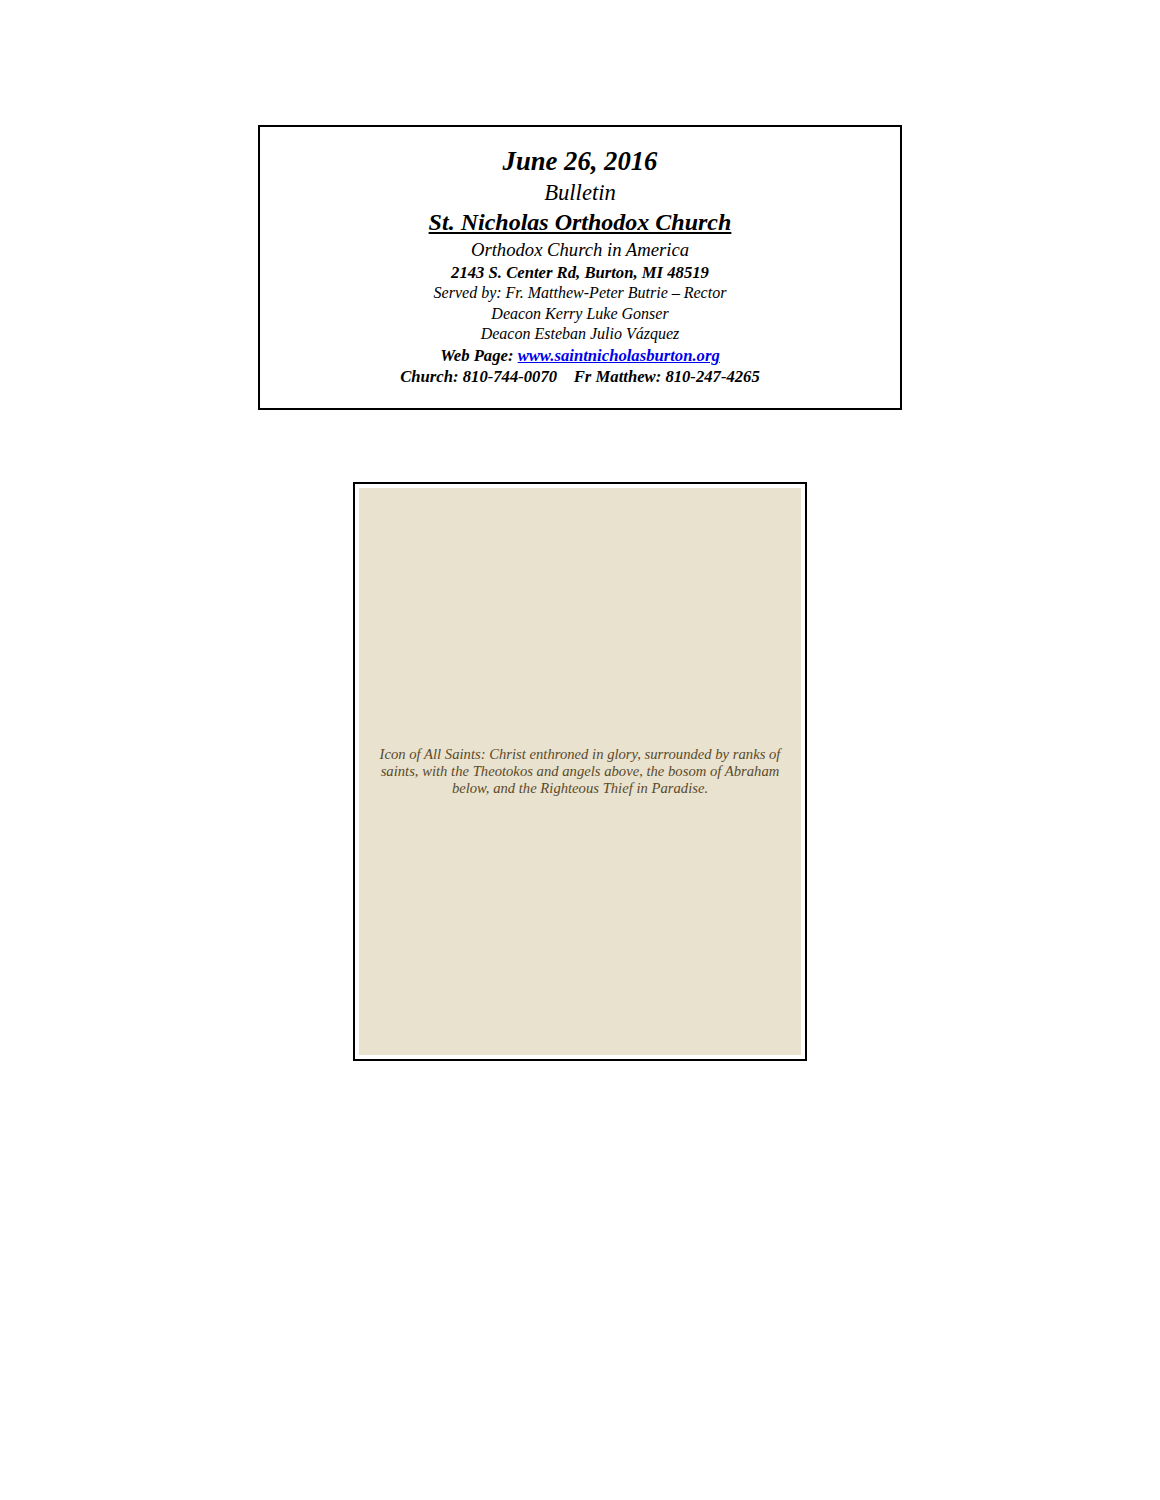June 26, 2016
Bulletin
St. Nicholas Orthodox Church
Orthodox Church in America
2143 S. Center Rd, Burton, MI 48519
Served by: Fr. Matthew-Peter Butrie – Rector
Deacon Kerry Luke Gonser
Deacon Esteban Julio Vázquez
Web Page: www.saintnicholasburton.org
Church: 810-744-0070 Fr Matthew: 810-247-4265
Icon of All Saints: Christ enthroned in glory, surrounded by ranks of saints, with the Theotokos and angels above, the bosom of Abraham below, and the Righteous Thief in Paradise.